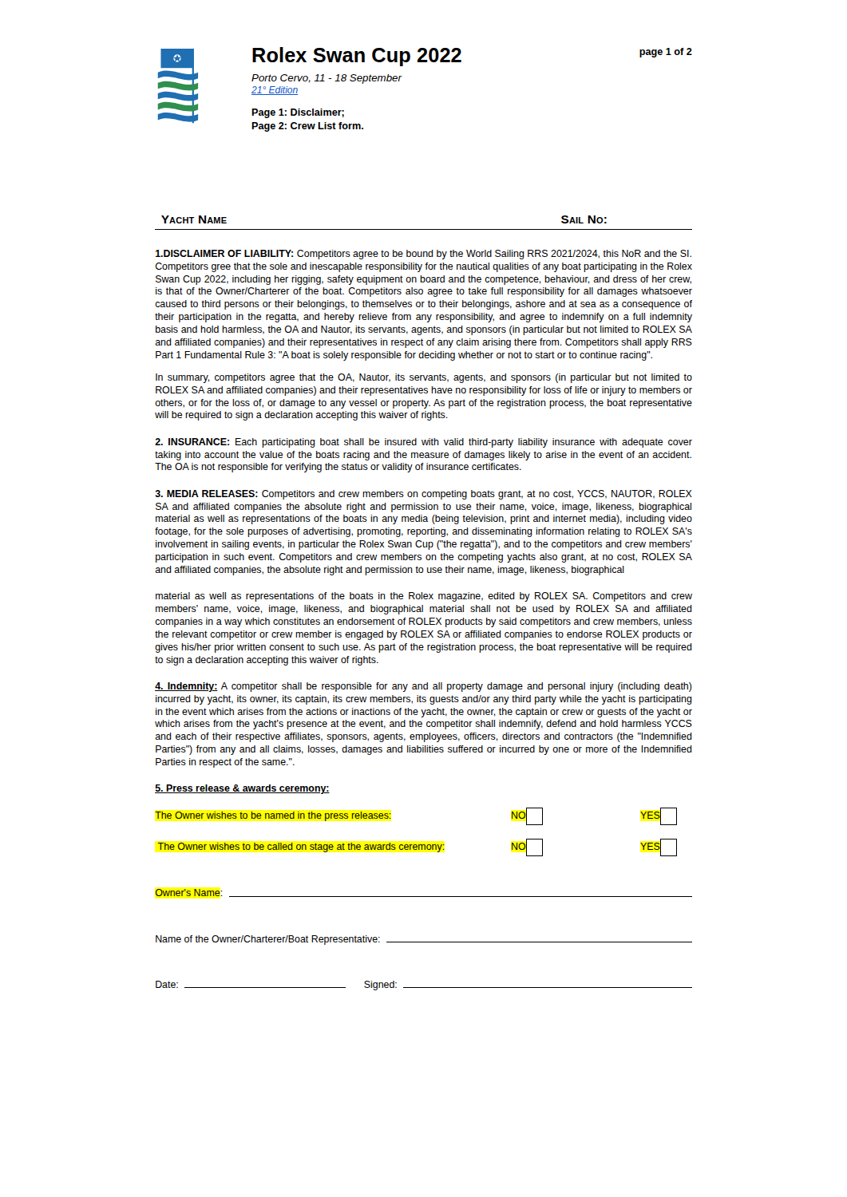page 1 of 2
Rolex Swan Cup 2022
Porto Cervo, 11 - 18 September
21° Edition
Page 1: Disclaimer;
Page 2: Crew List form.
Yacht Name
Sail No:
1.DISCLAIMER OF LIABILITY: Competitors agree to be bound by the World Sailing RRS 2021/2024, this NoR and the SI. Competitors gree that the sole and inescapable responsibility for the nautical qualities of any boat participating in the Rolex Swan Cup 2022, including her rigging, safety equipment on board and the competence, behaviour, and dress of her crew, is that of the Owner/Charterer of the boat. Competitors also agree to take full responsibility for all damages whatsoever caused to third persons or their belongings, to themselves or to their belongings, ashore and at sea as a consequence of their participation in the regatta, and hereby relieve from any responsibility, and agree to indemnify on a full indemnity basis and hold harmless, the OA and Nautor, its servants, agents, and sponsors (in particular but not limited to ROLEX SA and affiliated companies) and their representatives in respect of any claim arising there from. Competitors shall apply RRS Part 1 Fundamental Rule 3: "A boat is solely responsible for deciding whether or not to start or to continue racing".
In summary, competitors agree that the OA, Nautor, its servants, agents, and sponsors (in particular but not limited to ROLEX SA and affiliated companies) and their representatives have no responsibility for loss of life or injury to members or others, or for the loss of, or damage to any vessel or property. As part of the registration process, the boat representative will be required to sign a declaration accepting this waiver of rights.
2. INSURANCE: Each participating boat shall be insured with valid third-party liability insurance with adequate cover taking into account the value of the boats racing and the measure of damages likely to arise in the event of an accident. The OA is not responsible for verifying the status or validity of insurance certificates.
3. MEDIA RELEASES: Competitors and crew members on competing boats grant, at no cost, YCCS, NAUTOR, ROLEX SA and affiliated companies the absolute right and permission to use their name, voice, image, likeness, biographical material as well as representations of the boats in any media (being television, print and internet media), including video footage, for the sole purposes of advertising, promoting, reporting, and disseminating information relating to ROLEX SA's involvement in sailing events, in particular the Rolex Swan Cup ("the regatta"), and to the competitors and crew members' participation in such event. Competitors and crew members on the competing yachts also grant, at no cost, ROLEX SA and affiliated companies, the absolute right and permission to use their name, image, likeness, biographical
material as well as representations of the boats in the Rolex magazine, edited by ROLEX SA. Competitors and crew members' name, voice, image, likeness, and biographical material shall not be used by ROLEX SA and affiliated companies in a way which constitutes an endorsement of ROLEX products by said competitors and crew members, unless the relevant competitor or crew member is engaged by ROLEX SA or affiliated companies to endorse ROLEX products or gives his/her prior written consent to such use. As part of the registration process, the boat representative will be required to sign a declaration accepting this waiver of rights.
4. Indemnity: A competitor shall be responsible for any and all property damage and personal injury (including death) incurred by yacht, its owner, its captain, its crew members, its guests and/or any third party while the yacht is participating in the event which arises from the actions or inactions of the yacht, the owner, the captain or crew or guests of the yacht or which arises from the yacht's presence at the event, and the competitor shall indemnify, defend and hold harmless YCCS and each of their respective affiliates, sponsors, agents, employees, officers, directors and contractors (the "Indemnified Parties") from any and all claims, losses, damages and liabilities suffered or incurred by one or more of the Indemnified Parties in respect of the same.".
5. Press release & awards ceremony:
| The Owner wishes to be named in the press releases: | NO | | | YES | |
| The Owner wishes to be called on stage at the awards ceremony: | NO | | | YES | |
Owner's Name:
Name of the Owner/Charterer/Boat Representative:
Date: Signed: